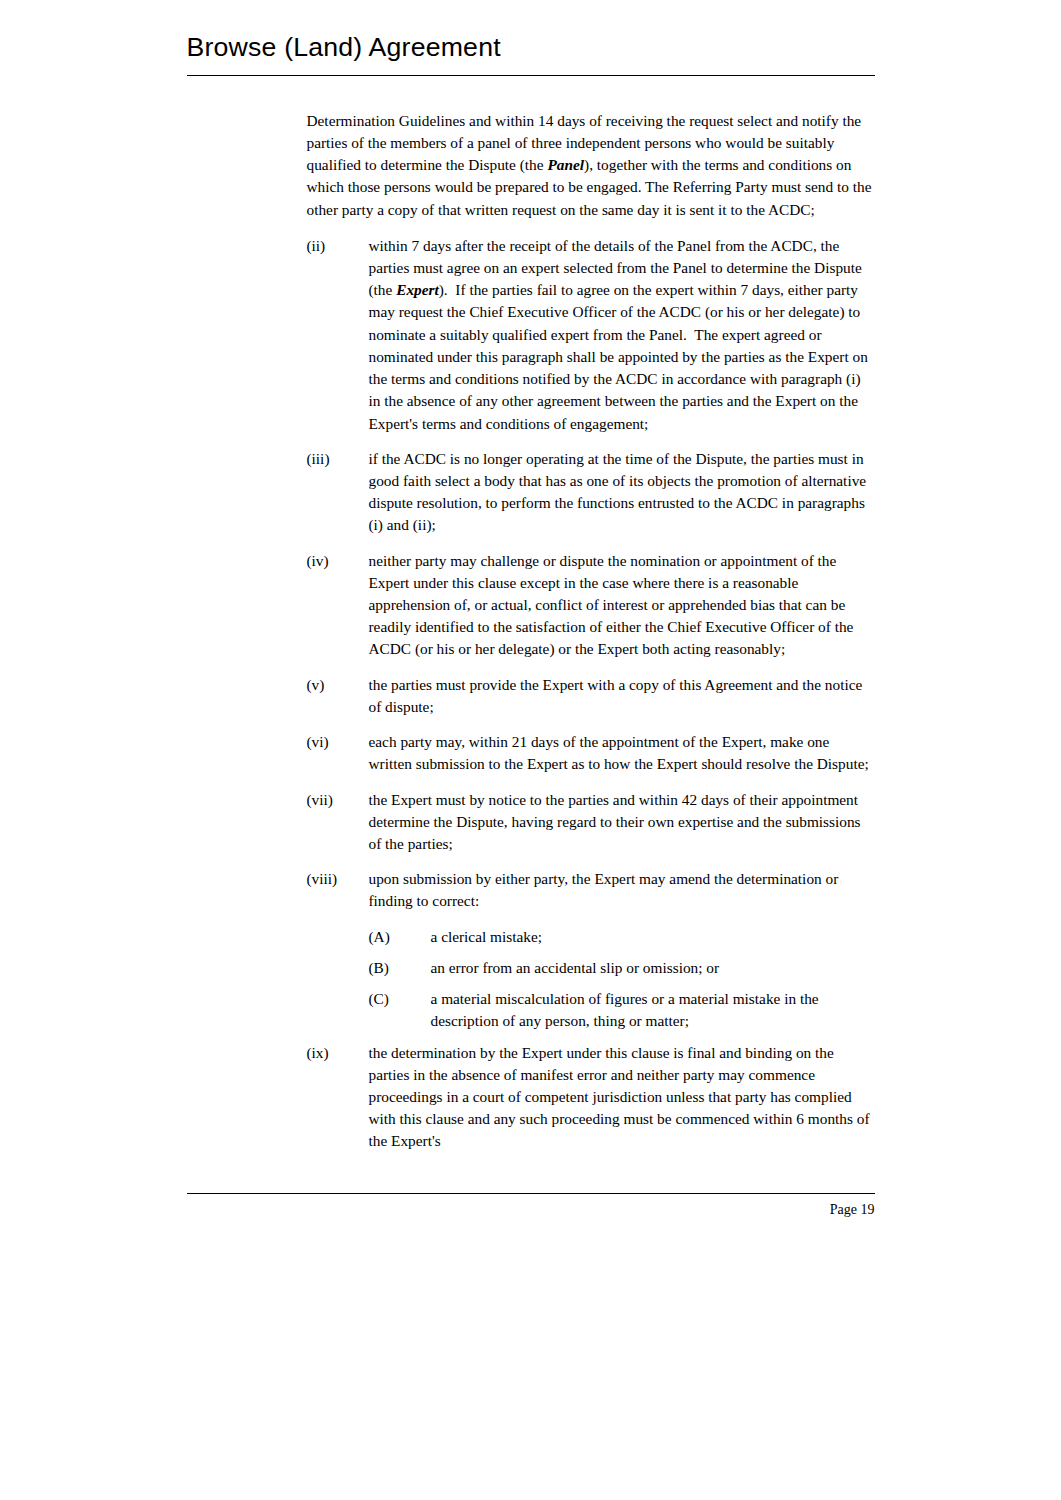Browse (Land) Agreement
Determination Guidelines and within 14 days of receiving the request select and notify the parties of the members of a panel of three independent persons who would be suitably qualified to determine the Dispute (the Panel), together with the terms and conditions on which those persons would be prepared to be engaged. The Referring Party must send to the other party a copy of that written request on the same day it is sent it to the ACDC;
(ii)
within 7 days after the receipt of the details of the Panel from the ACDC, the parties must agree on an expert selected from the Panel to determine the Dispute (the Expert). If the parties fail to agree on the expert within 7 days, either party may request the Chief Executive Officer of the ACDC (or his or her delegate) to nominate a suitably qualified expert from the Panel. The expert agreed or nominated under this paragraph shall be appointed by the parties as the Expert on the terms and conditions notified by the ACDC in accordance with paragraph (i) in the absence of any other agreement between the parties and the Expert on the Expert's terms and conditions of engagement;
(iii)
if the ACDC is no longer operating at the time of the Dispute, the parties must in good faith select a body that has as one of its objects the promotion of alternative dispute resolution, to perform the functions entrusted to the ACDC in paragraphs (i) and (ii);
(iv)
neither party may challenge or dispute the nomination or appointment of the Expert under this clause except in the case where there is a reasonable apprehension of, or actual, conflict of interest or apprehended bias that can be readily identified to the satisfaction of either the Chief Executive Officer of the ACDC (or his or her delegate) or the Expert both acting reasonably;
(v)
the parties must provide the Expert with a copy of this Agreement and the notice of dispute;
(vi)
each party may, within 21 days of the appointment of the Expert, make one written submission to the Expert as to how the Expert should resolve the Dispute;
(vii)
the Expert must by notice to the parties and within 42 days of their appointment determine the Dispute, having regard to their own expertise and the submissions of the parties;
(viii)
upon submission by either party, the Expert may amend the determination or finding to correct:
(A)
a clerical mistake;
(B)
an error from an accidental slip or omission; or
(C)
a material miscalculation of figures or a material mistake in the description of any person, thing or matter;
(ix)
the determination by the Expert under this clause is final and binding on the parties in the absence of manifest error and neither party may commence proceedings in a court of competent jurisdiction unless that party has complied with this clause and any such proceeding must be commenced within 6 months of the Expert's
Page 19